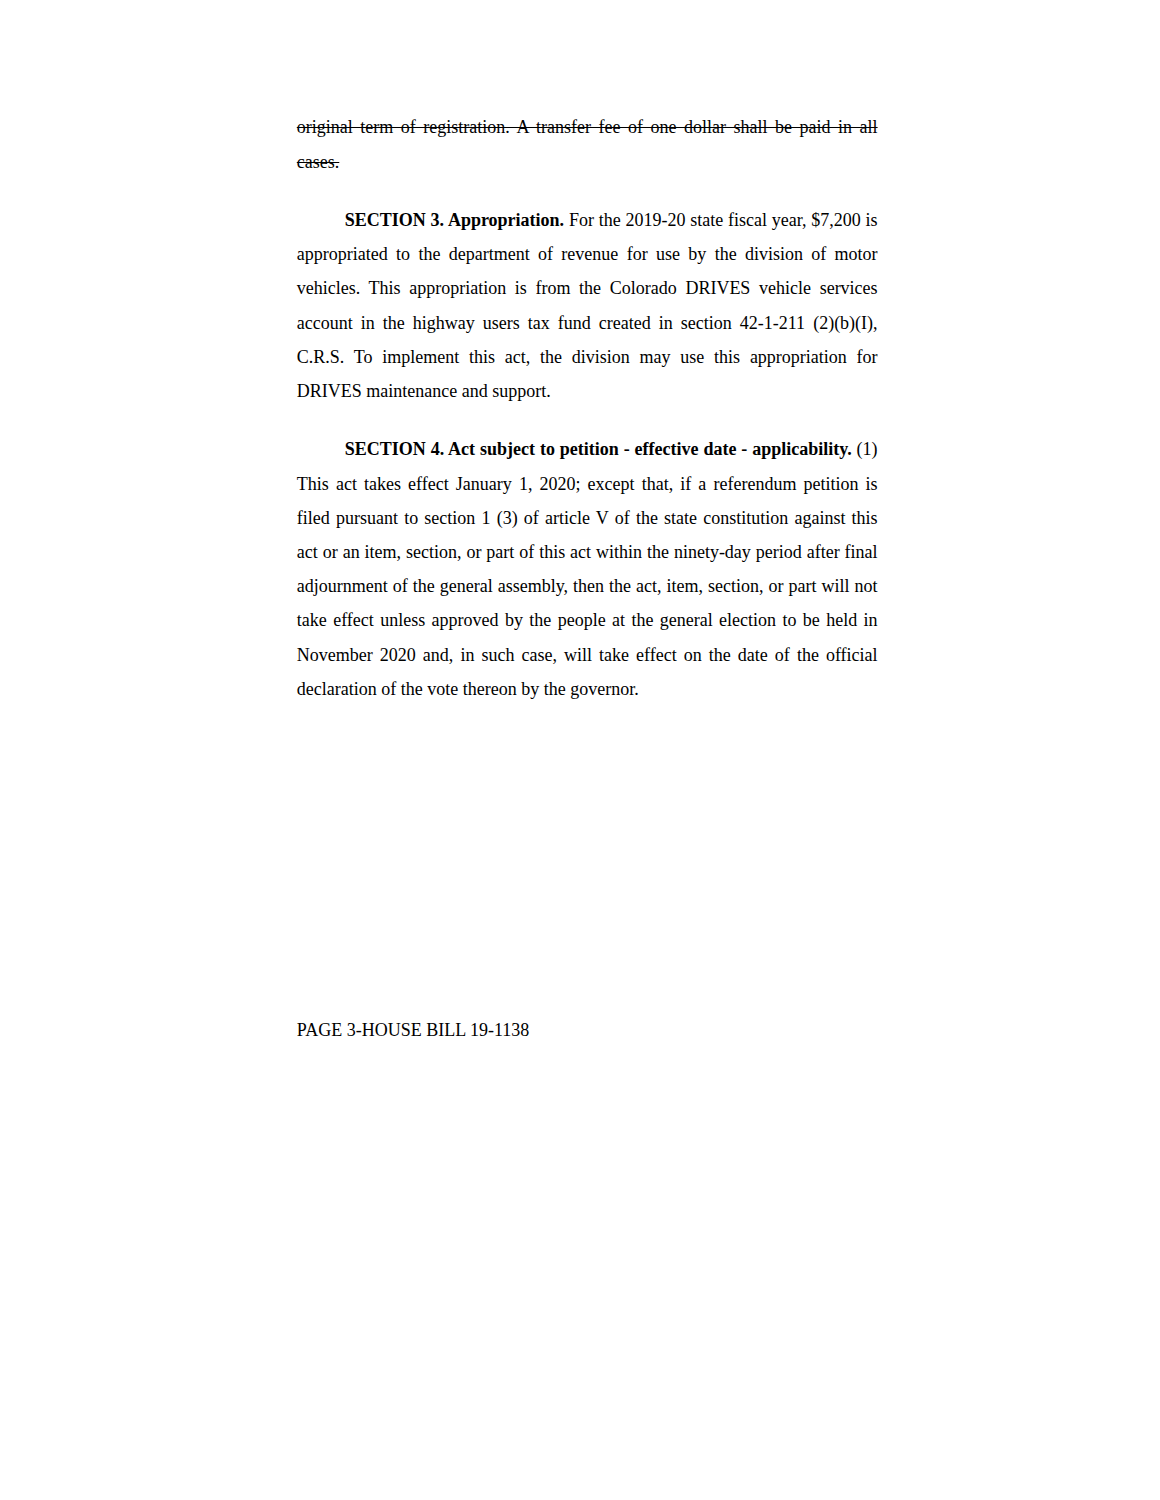original term of registration. A transfer fee of one dollar shall be paid in all cases.
SECTION 3. Appropriation. For the 2019-20 state fiscal year, $7,200 is appropriated to the department of revenue for use by the division of motor vehicles. This appropriation is from the Colorado DRIVES vehicle services account in the highway users tax fund created in section 42-1-211 (2)(b)(I), C.R.S. To implement this act, the division may use this appropriation for DRIVES maintenance and support.
SECTION 4. Act subject to petition - effective date - applicability. (1) This act takes effect January 1, 2020; except that, if a referendum petition is filed pursuant to section 1 (3) of article V of the state constitution against this act or an item, section, or part of this act within the ninety-day period after final adjournment of the general assembly, then the act, item, section, or part will not take effect unless approved by the people at the general election to be held in November 2020 and, in such case, will take effect on the date of the official declaration of the vote thereon by the governor.
PAGE 3-HOUSE BILL 19-1138